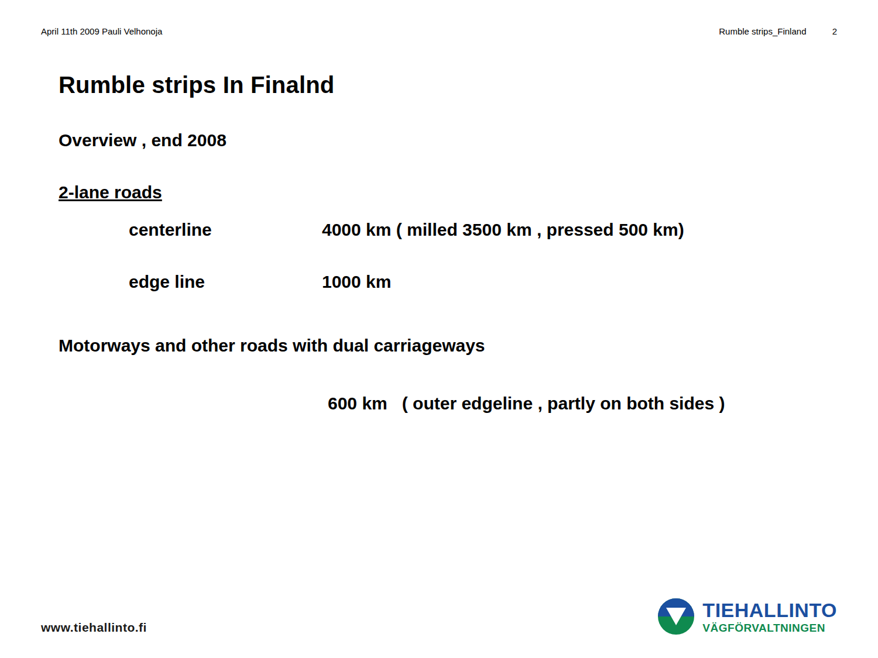April 11th 2009 Pauli Velhonoja
Rumble strips_Finland 2
Rumble strips In Finalnd
Overview , end 2008
2-lane roads
centerline
4000 km ( milled 3500 km , pressed 500 km)
edge line
1000 km
Motorways and other roads with dual carriageways
600 km ( outer edgeline , partly on both sides )
www.tiehallinto.fi
TIEHALLINTO
VÄGFÖRVALTNINGEN